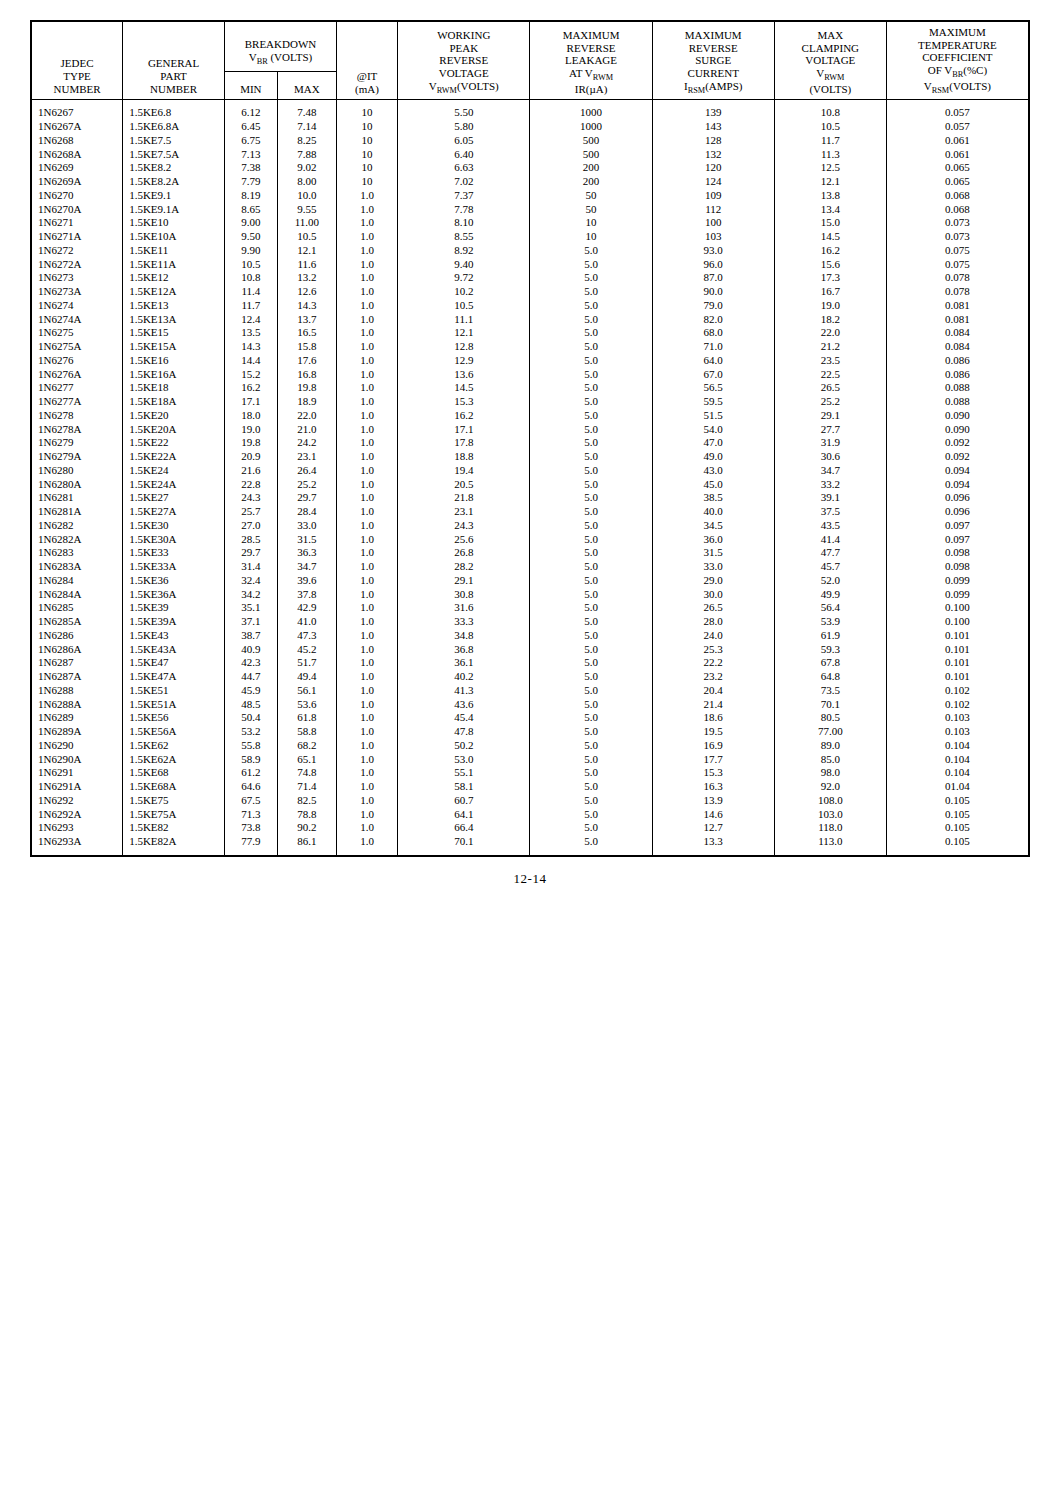| JEDEC TYPE NUMBER | GENERAL PART NUMBER | BREAKDOWN V BR (VOLTS) | @IT (mA) | WORKING PEAK REVERSE VOLTAGE V RWM (VOLTS) | MAXIMUM REVERSE LEAKAGE AT V RWM IR(µA) | MAXIMUM REVERSE SURGE CURRENT I RSM (AMPS) | MAX CLAMPING VOLTAGE V RWM (VOLTS) | MAXIMUM TEMPERATURE COEFFICIENT OF V BR (%C) V RSM (VOLTS) |
| --- | --- | --- | --- | --- | --- | --- | --- | --- |
| MIN | MAX |
| 1N6267 | 1.5KE6.8 | 6.12 | 7.48 | 10 | 5.50 | 1000 | 139 | 10.8 | 0.057 |
| 1N6267A | 1.5KE6.8A | 6.45 | 7.14 | 10 | 5.80 | 1000 | 143 | 10.5 | 0.057 |
| 1N6268 | 1.5KE7.5 | 6.75 | 8.25 | 10 | 6.05 | 500 | 128 | 11.7 | 0.061 |
| 1N6268A | 1.5KE7.5A | 7.13 | 7.88 | 10 | 6.40 | 500 | 132 | 11.3 | 0.061 |
| 1N6269 | 1.5KE8.2 | 7.38 | 9.02 | 10 | 6.63 | 200 | 120 | 12.5 | 0.065 |
| 1N6269A | 1.5KE8.2A | 7.79 | 8.00 | 10 | 7.02 | 200 | 124 | 12.1 | 0.065 |
| 1N6270 | 1.5KE9.1 | 8.19 | 10.0 | 1.0 | 7.37 | 50 | 109 | 13.8 | 0.068 |
| 1N6270A | 1.5KE9.1A | 8.65 | 9.55 | 1.0 | 7.78 | 50 | 112 | 13.4 | 0.068 |
| 1N6271 | 1.5KE10 | 9.00 | 11.00 | 1.0 | 8.10 | 10 | 100 | 15.0 | 0.073 |
| 1N6271A | 1.5KE10A | 9.50 | 10.5 | 1.0 | 8.55 | 10 | 103 | 14.5 | 0.073 |
| 1N6272 | 1.5KE11 | 9.90 | 12.1 | 1.0 | 8.92 | 5.0 | 93.0 | 16.2 | 0.075 |
| 1N6272A | 1.5KE11A | 10.5 | 11.6 | 1.0 | 9.40 | 5.0 | 96.0 | 15.6 | 0.075 |
| 1N6273 | 1.5KE12 | 10.8 | 13.2 | 1.0 | 9.72 | 5.0 | 87.0 | 17.3 | 0.078 |
| 1N6273A | 1.5KE12A | 11.4 | 12.6 | 1.0 | 10.2 | 5.0 | 90.0 | 16.7 | 0.078 |
| 1N6274 | 1.5KE13 | 11.7 | 14.3 | 1.0 | 10.5 | 5.0 | 79.0 | 19.0 | 0.081 |
| 1N6274A | 1.5KE13A | 12.4 | 13.7 | 1.0 | 11.1 | 5.0 | 82.0 | 18.2 | 0.081 |
| 1N6275 | 1.5KE15 | 13.5 | 16.5 | 1.0 | 12.1 | 5.0 | 68.0 | 22.0 | 0.084 |
| 1N6275A | 1.5KE15A | 14.3 | 15.8 | 1.0 | 12.8 | 5.0 | 71.0 | 21.2 | 0.084 |
| 1N6276 | 1.5KE16 | 14.4 | 17.6 | 1.0 | 12.9 | 5.0 | 64.0 | 23.5 | 0.086 |
| 1N6276A | 1.5KE16A | 15.2 | 16.8 | 1.0 | 13.6 | 5.0 | 67.0 | 22.5 | 0.086 |
| 1N6277 | 1.5KE18 | 16.2 | 19.8 | 1.0 | 14.5 | 5.0 | 56.5 | 26.5 | 0.088 |
| 1N6277A | 1.5KE18A | 17.1 | 18.9 | 1.0 | 15.3 | 5.0 | 59.5 | 25.2 | 0.088 |
| 1N6278 | 1.5KE20 | 18.0 | 22.0 | 1.0 | 16.2 | 5.0 | 51.5 | 29.1 | 0.090 |
| 1N6278A | 1.5KE20A | 19.0 | 21.0 | 1.0 | 17.1 | 5.0 | 54.0 | 27.7 | 0.090 |
| 1N6279 | 1.5KE22 | 19.8 | 24.2 | 1.0 | 17.8 | 5.0 | 47.0 | 31.9 | 0.092 |
| 1N6279A | 1.5KE22A | 20.9 | 23.1 | 1.0 | 18.8 | 5.0 | 49.0 | 30.6 | 0.092 |
| 1N6280 | 1.5KE24 | 21.6 | 26.4 | 1.0 | 19.4 | 5.0 | 43.0 | 34.7 | 0.094 |
| 1N6280A | 1.5KE24A | 22.8 | 25.2 | 1.0 | 20.5 | 5.0 | 45.0 | 33.2 | 0.094 |
| 1N6281 | 1.5KE27 | 24.3 | 29.7 | 1.0 | 21.8 | 5.0 | 38.5 | 39.1 | 0.096 |
| 1N6281A | 1.5KE27A | 25.7 | 28.4 | 1.0 | 23.1 | 5.0 | 40.0 | 37.5 | 0.096 |
| 1N6282 | 1.5KE30 | 27.0 | 33.0 | 1.0 | 24.3 | 5.0 | 34.5 | 43.5 | 0.097 |
| 1N6282A | 1.5KE30A | 28.5 | 31.5 | 1.0 | 25.6 | 5.0 | 36.0 | 41.4 | 0.097 |
| 1N6283 | 1.5KE33 | 29.7 | 36.3 | 1.0 | 26.8 | 5.0 | 31.5 | 47.7 | 0.098 |
| 1N6283A | 1.5KE33A | 31.4 | 34.7 | 1.0 | 28.2 | 5.0 | 33.0 | 45.7 | 0.098 |
| 1N6284 | 1.5KE36 | 32.4 | 39.6 | 1.0 | 29.1 | 5.0 | 29.0 | 52.0 | 0.099 |
| 1N6284A | 1.5KE36A | 34.2 | 37.8 | 1.0 | 30.8 | 5.0 | 30.0 | 49.9 | 0.099 |
| 1N6285 | 1.5KE39 | 35.1 | 42.9 | 1.0 | 31.6 | 5.0 | 26.5 | 56.4 | 0.100 |
| 1N6285A | 1.5KE39A | 37.1 | 41.0 | 1.0 | 33.3 | 5.0 | 28.0 | 53.9 | 0.100 |
| 1N6286 | 1.5KE43 | 38.7 | 47.3 | 1.0 | 34.8 | 5.0 | 24.0 | 61.9 | 0.101 |
| 1N6286A | 1.5KE43A | 40.9 | 45.2 | 1.0 | 36.8 | 5.0 | 25.3 | 59.3 | 0.101 |
| 1N6287 | 1.5KE47 | 42.3 | 51.7 | 1.0 | 36.1 | 5.0 | 22.2 | 67.8 | 0.101 |
| 1N6287A | 1.5KE47A | 44.7 | 49.4 | 1.0 | 40.2 | 5.0 | 23.2 | 64.8 | 0.101 |
| 1N6288 | 1.5KE51 | 45.9 | 56.1 | 1.0 | 41.3 | 5.0 | 20.4 | 73.5 | 0.102 |
| 1N6288A | 1.5KE51A | 48.5 | 53.6 | 1.0 | 43.6 | 5.0 | 21.4 | 70.1 | 0.102 |
| 1N6289 | 1.5KE56 | 50.4 | 61.8 | 1.0 | 45.4 | 5.0 | 18.6 | 80.5 | 0.103 |
| 1N6289A | 1.5KE56A | 53.2 | 58.8 | 1.0 | 47.8 | 5.0 | 19.5 | 77.00 | 0.103 |
| 1N6290 | 1.5KE62 | 55.8 | 68.2 | 1.0 | 50.2 | 5.0 | 16.9 | 89.0 | 0.104 |
| 1N6290A | 1.5KE62A | 58.9 | 65.1 | 1.0 | 53.0 | 5.0 | 17.7 | 85.0 | 0.104 |
| 1N6291 | 1.5KE68 | 61.2 | 74.8 | 1.0 | 55.1 | 5.0 | 15.3 | 98.0 | 0.104 |
| 1N6291A | 1.5KE68A | 64.6 | 71.4 | 1.0 | 58.1 | 5.0 | 16.3 | 92.0 | 01.04 |
| 1N6292 | 1.5KE75 | 67.5 | 82.5 | 1.0 | 60.7 | 5.0 | 13.9 | 108.0 | 0.105 |
| 1N6292A | 1.5KE75A | 71.3 | 78.8 | 1.0 | 64.1 | 5.0 | 14.6 | 103.0 | 0.105 |
| 1N6293 | 1.5KE82 | 73.8 | 90.2 | 1.0 | 66.4 | 5.0 | 12.7 | 118.0 | 0.105 |
| 1N6293A | 1.5KE82A | 77.9 | 86.1 | 1.0 | 70.1 | 5.0 | 13.3 | 113.0 | 0.105 |
12-14